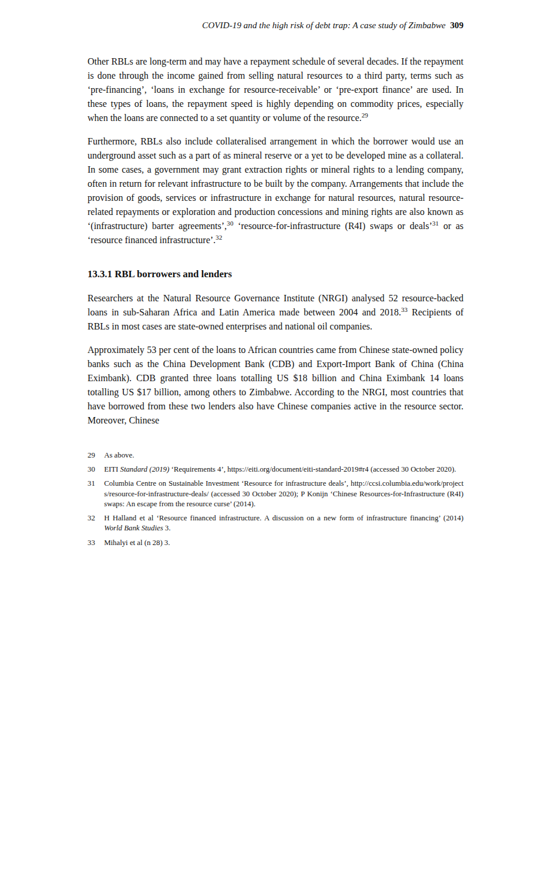COVID-19 and the high risk of debt trap: A case study of Zimbabwe 309
Other RBLs are long-term and may have a repayment schedule of several decades. If the repayment is done through the income gained from selling natural resources to a third party, terms such as ‘pre-financing’, ‘loans in exchange for resource-receivable’ or ‘pre-export finance’ are used. In these types of loans, the repayment speed is highly depending on commodity prices, especially when the loans are connected to a set quantity or volume of the resource.29
Furthermore, RBLs also include collateralised arrangement in which the borrower would use an underground asset such as a part of as mineral reserve or a yet to be developed mine as a collateral. In some cases, a government may grant extraction rights or mineral rights to a lending company, often in return for relevant infrastructure to be built by the company. Arrangements that include the provision of goods, services or infrastructure in exchange for natural resources, natural resource-related repayments or exploration and production concessions and mining rights are also known as ‘(infrastructure) barter agreements’,30 ‘resource-for-infrastructure (R4I) swaps or deals’31 or as ‘resource financed infrastructure’.32
13.3.1 RBL borrowers and lenders
Researchers at the Natural Resource Governance Institute (NRGI) analysed 52 resource-backed loans in sub-Saharan Africa and Latin America made between 2004 and 2018.33 Recipients of RBLs in most cases are state-owned enterprises and national oil companies.
Approximately 53 per cent of the loans to African countries came from Chinese state-owned policy banks such as the China Development Bank (CDB) and Export-Import Bank of China (China Eximbank). CDB granted three loans totalling US $18 billion and China Eximbank 14 loans totalling US $17 billion, among others to Zimbabwe. According to the NRGI, most countries that have borrowed from these two lenders also have Chinese companies active in the resource sector. Moreover, Chinese
29 As above.
30 EITI Standard (2019) ‘Requirements 4’, https://eiti.org/document/eiti-standard-2019#r4 (accessed 30 October 2020).
31 Columbia Centre on Sustainable Investment ‘Resource for infrastructure deals’, http://ccsi.columbia.edu/work/projects/resource-for-infrastructure-deals/ (accessed 30 October 2020); P Konijn ‘Chinese Resources-for-Infrastructure (R4I) swaps: An escape from the resource curse’ (2014).
32 H Halland et al ‘Resource financed infrastructure. A discussion on a new form of infrastructure financing’ (2014) World Bank Studies 3.
33 Mihalyi et al (n 28) 3.